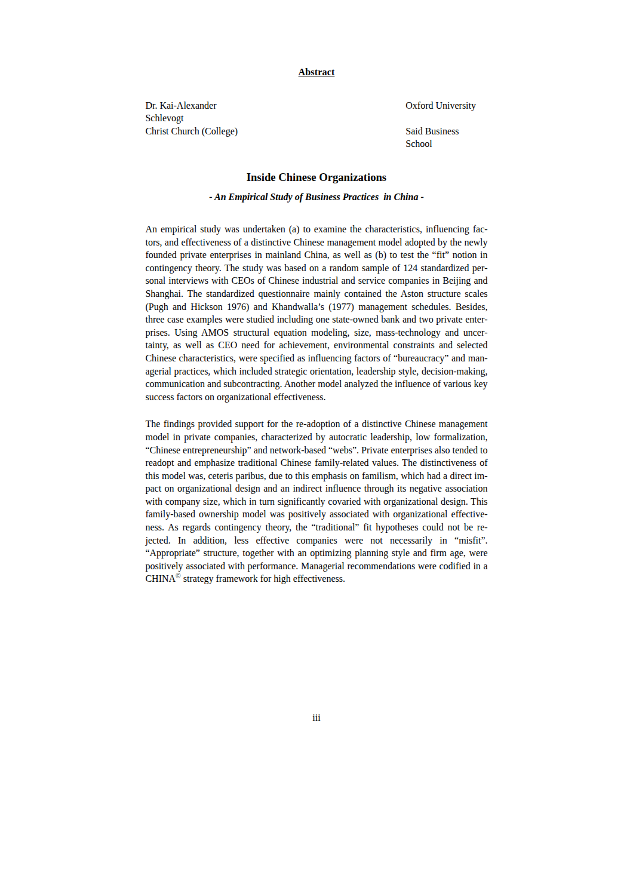Abstract
| Dr. Kai-Alexander Schlevogt | Oxford University |
| Christ Church (College) | Said Business School |
Inside Chinese Organizations
- An Empirical Study of Business Practices in China -
An empirical study was undertaken (a) to examine the characteristics, influencing factors, and effectiveness of a distinctive Chinese management model adopted by the newly founded private enterprises in mainland China, as well as (b) to test the “fit” notion in contingency theory. The study was based on a random sample of 124 standardized personal interviews with CEOs of Chinese industrial and service companies in Beijing and Shanghai. The standardized questionnaire mainly contained the Aston structure scales (Pugh and Hickson 1976) and Khandwalla’s (1977) management schedules. Besides, three case examples were studied including one state-owned bank and two private enterprises. Using AMOS structural equation modeling, size, mass-technology and uncertainty, as well as CEO need for achievement, environmental constraints and selected Chinese characteristics, were specified as influencing factors of “bureaucracy” and managerial practices, which included strategic orientation, leadership style, decision-making, communication and subcontracting. Another model analyzed the influence of various key success factors on organizational effectiveness.
The findings provided support for the re-adoption of a distinctive Chinese management model in private companies, characterized by autocratic leadership, low formalization, “Chinese entrepreneurship” and network-based “webs”. Private enterprises also tended to readopt and emphasize traditional Chinese family-related values. The distinctiveness of this model was, ceteris paribus, due to this emphasis on familism, which had a direct impact on organizational design and an indirect influence through its negative association with company size, which in turn significantly covaried with organizational design. This family-based ownership model was positively associated with organizational effectiveness. As regards contingency theory, the “traditional” fit hypotheses could not be rejected. In addition, less effective companies were not necessarily in “misfit”. “Appropriate” structure, together with an optimizing planning style and firm age, were positively associated with performance. Managerial recommendations were codified in a CHINA© strategy framework for high effectiveness.
iii